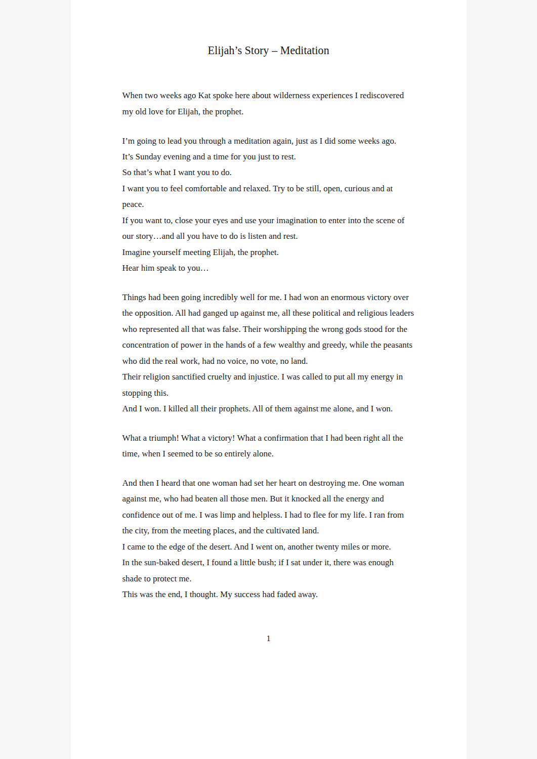Elijah’s Story – Meditation
When two weeks ago Kat spoke here about wilderness experiences I rediscovered my old love for Elijah, the prophet.
I’m going to lead you through a meditation again, just as I did some weeks ago.
It’s Sunday evening and a time for you just to rest.
So that’s what I want you to do.
I want you to feel comfortable and relaxed. Try to be still, open, curious and at peace.
If you want to, close your eyes and use your imagination to enter into the scene of our story…and all you have to do is listen and rest.
Imagine yourself meeting Elijah, the prophet.
Hear him speak to you…
Things had been going incredibly well for me. I had won an enormous victory over the opposition. All had ganged up against me, all these political and religious leaders who represented all that was false. Their worshipping the wrong gods stood for the concentration of power in the hands of a few wealthy and greedy, while the peasants who did the real work, had no voice, no vote, no land.
Their religion sanctified cruelty and injustice. I was called to put all my energy in stopping this.
And I won. I killed all their prophets. All of them against me alone, and I won.
What a triumph! What a victory! What a confirmation that I had been right all the time, when I seemed to be so entirely alone.
And then I heard that one woman had set her heart on destroying me. One woman against me, who had beaten all those men. But it knocked all the energy and confidence out of me. I was limp and helpless. I had to flee for my life. I ran from the city, from the meeting places, and the cultivated land.
I came to the edge of the desert. And I went on, another twenty miles or more.
In the sun-baked desert, I found a little bush; if I sat under it, there was enough shade to protect me.
This was the end, I thought. My success had faded away.
1